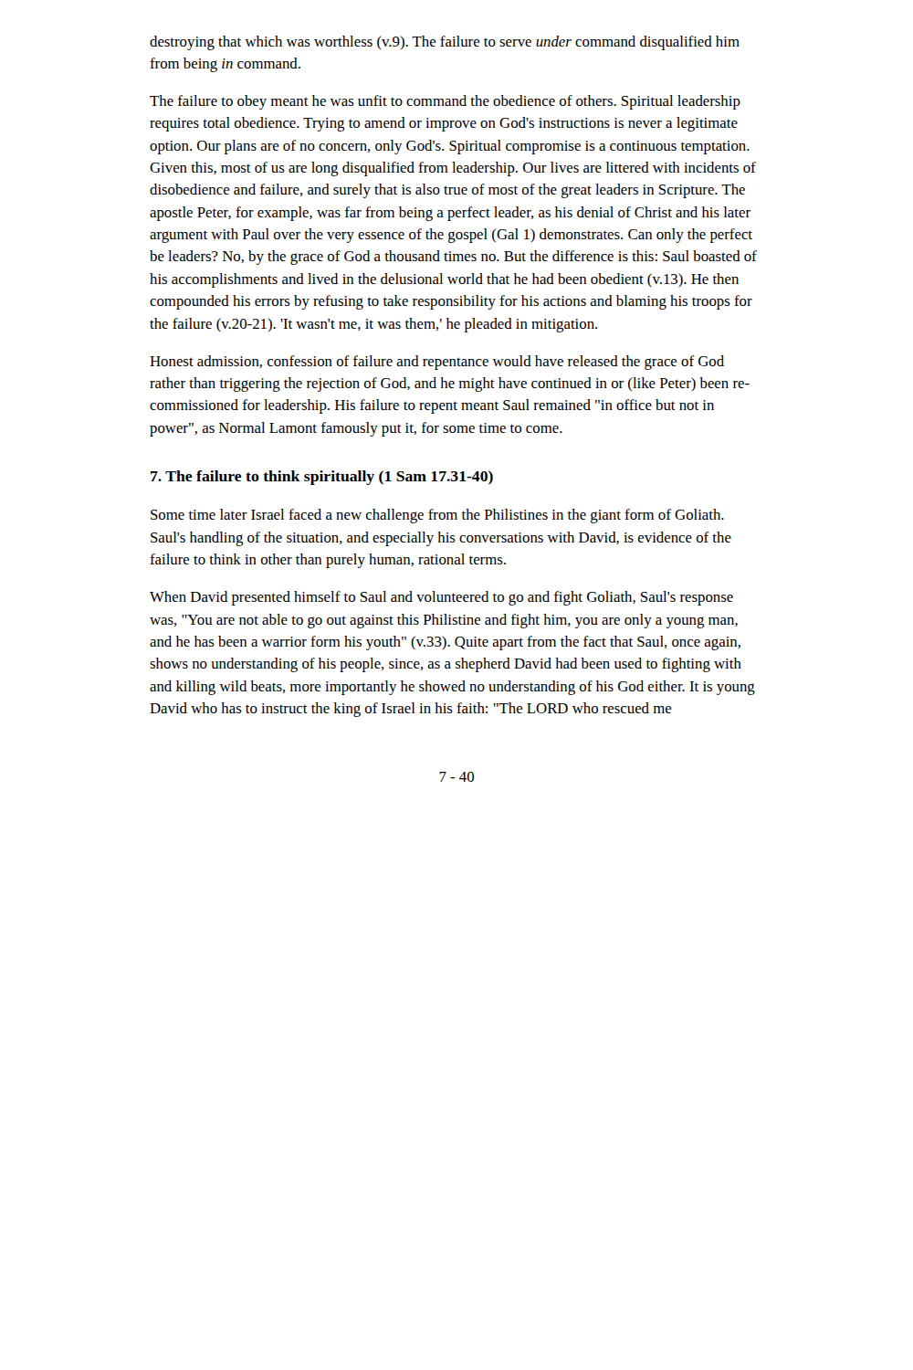destroying that which was worthless (v.9). The failure to serve under command disqualified him from being in command.
The failure to obey meant he was unfit to command the obedience of others. Spiritual leadership requires total obedience. Trying to amend or improve on God's instructions is never a legitimate option. Our plans are of no concern, only God's. Spiritual compromise is a continuous temptation. Given this, most of us are long disqualified from leadership. Our lives are littered with incidents of disobedience and failure, and surely that is also true of most of the great leaders in Scripture. The apostle Peter, for example, was far from being a perfect leader, as his denial of Christ and his later argument with Paul over the very essence of the gospel (Gal 1) demonstrates. Can only the perfect be leaders? No, by the grace of God a thousand times no. But the difference is this: Saul boasted of his accomplishments and lived in the delusional world that he had been obedient (v.13). He then compounded his errors by refusing to take responsibility for his actions and blaming his troops for the failure (v.20-21). 'It wasn't me, it was them,' he pleaded in mitigation.
Honest admission, confession of failure and repentance would have released the grace of God rather than triggering the rejection of God, and he might have continued in or (like Peter) been re-commissioned for leadership. His failure to repent meant Saul remained "in office but not in power", as Normal Lamont famously put it, for some time to come.
7. The failure to think spiritually (1 Sam 17.31-40)
Some time later Israel faced a new challenge from the Philistines in the giant form of Goliath. Saul's handling of the situation, and especially his conversations with David, is evidence of the failure to think in other than purely human, rational terms.
When David presented himself to Saul and volunteered to go and fight Goliath, Saul's response was, "You are not able to go out against this Philistine and fight him, you are only a young man, and he has been a warrior form his youth" (v.33). Quite apart from the fact that Saul, once again, shows no understanding of his people, since, as a shepherd David had been used to fighting with and killing wild beats, more importantly he showed no understanding of his God either. It is young David who has to instruct the king of Israel in his faith: "The LORD who rescued me
7 - 40